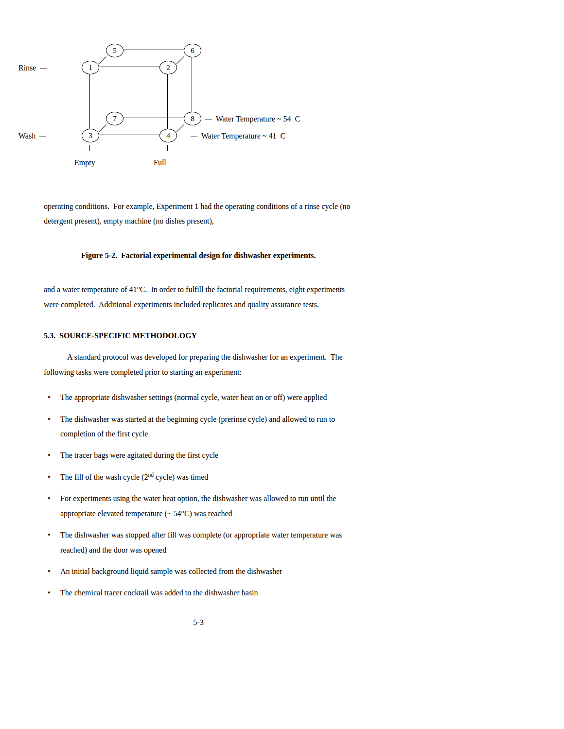5
6
1
2
7
8
3
4
Rinse
Wash
Water Temperature ~ 54 C
Water Temperature ~ 41 C
Empty
Full
operating conditions. For example, Experiment 1 had the operating conditions of a rinse cycle (no detergent present), empty machine (no dishes present),
Figure 5-2. Factorial experimental design for dishwasher experiments.
and a water temperature of 41°C. In order to fulfill the factorial requirements, eight experiments were completed. Additional experiments included replicates and quality assurance tests.
5.3. SOURCE-SPECIFIC METHODOLOGY
A standard protocol was developed for preparing the dishwasher for an experiment. The following tasks were completed prior to starting an experiment:
The appropriate dishwasher settings (normal cycle, water heat on or off) were applied
The dishwasher was started at the beginning cycle (prerinse cycle) and allowed to run to completion of the first cycle
The tracer bags were agitated during the first cycle
The fill of the wash cycle (2nd cycle) was timed
For experiments using the water heat option, the dishwasher was allowed to run until the appropriate elevated temperature (~ 54°C) was reached
The dishwasher was stopped after fill was complete (or appropriate water temperature was reached) and the door was opened
An initial background liquid sample was collected from the dishwasher
The chemical tracer cocktail was added to the dishwasher basin
5-3